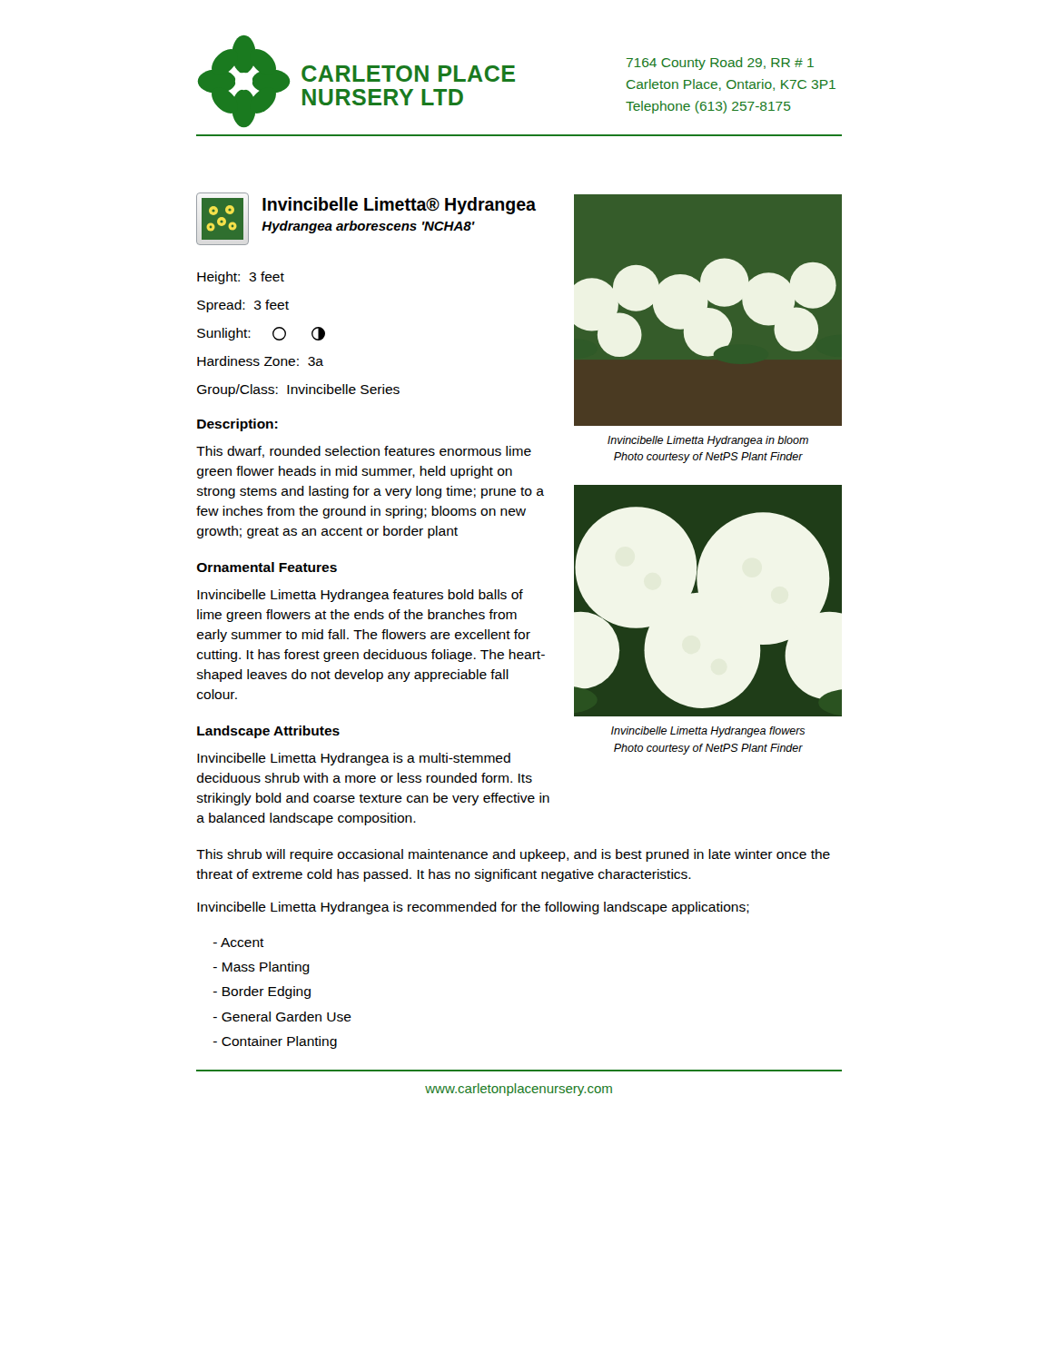CARLETON PLACE
NURSERY LTD
7164 County Road 29, RR # 1
Carleton Place, Ontario, K7C 3P1
Telephone (613) 257-8175
Invincibelle Limetta® Hydrangea
Hydrangea arborescens 'NCHA8'
Height: 3 feet
Spread: 3 feet
Sunlight:
Hardiness Zone: 3a
Group/Class: Invincibelle Series
Description:
This dwarf, rounded selection features enormous lime green flower heads in mid summer, held upright on strong stems and lasting for a very long time; prune to a few inches from the ground in spring; blooms on new growth; great as an accent or border plant
Ornamental Features
Invincibelle Limetta Hydrangea features bold balls of lime green flowers at the ends of the branches from early summer to mid fall. The flowers are excellent for cutting. It has forest green deciduous foliage. The heart-shaped leaves do not develop any appreciable fall colour.
Landscape Attributes
Invincibelle Limetta Hydrangea is a multi-stemmed deciduous shrub with a more or less rounded form. Its strikingly bold and coarse texture can be very effective in a balanced landscape composition.
Invincibelle Limetta Hydrangea in bloom
Photo courtesy of NetPS Plant Finder
Invincibelle Limetta Hydrangea flowers
Photo courtesy of NetPS Plant Finder
This shrub will require occasional maintenance and upkeep, and is best pruned in late winter once the threat of extreme cold has passed. It has no significant negative characteristics.
Invincibelle Limetta Hydrangea is recommended for the following landscape applications;
Accent
Mass Planting
Border Edging
General Garden Use
Container Planting
www.carletonplacenursery.com